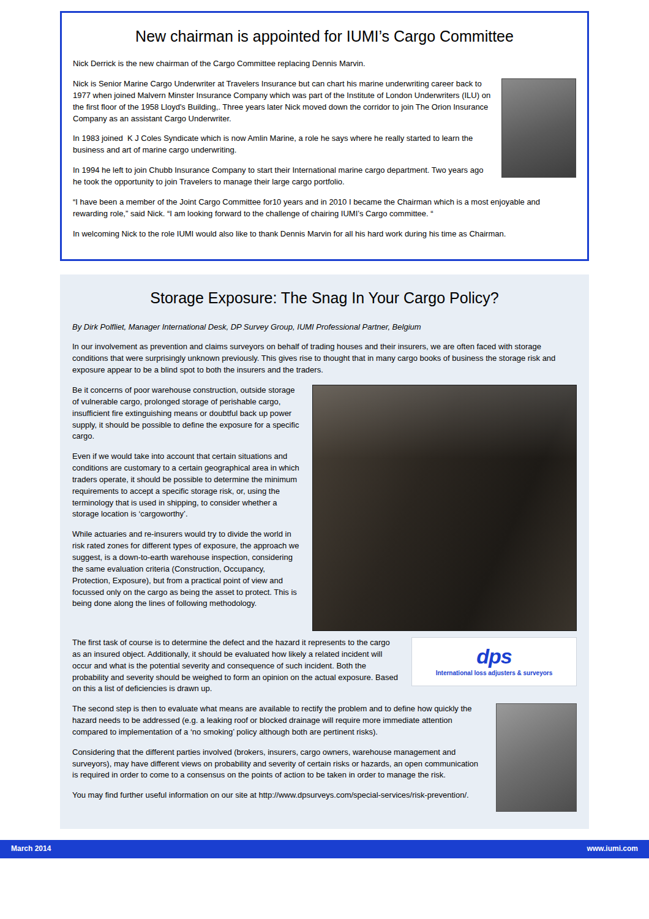New chairman is appointed for IUMI’s Cargo Committee
Nick Derrick is the new chairman of the Cargo Committee replacing Dennis Marvin.
Nick is Senior Marine Cargo Underwriter at Travelers Insurance but can chart his marine underwriting career back to 1977 when joined Malvern Minster Insurance Company which was part of the Institute of London Underwriters (ILU) on the first floor of the 1958 Lloyd's Building,. Three years later Nick moved down the corridor to join The Orion Insurance Company as an assistant Cargo Underwriter.
In 1983 joined K J Coles Syndicate which is now Amlin Marine, a role he says where he really started to learn the business and art of marine cargo underwriting.
In 1994 he left to join Chubb Insurance Company to start their International marine cargo department. Two years ago he took the opportunity to join Travelers to manage their large cargo portfolio.
“I have been a member of the Joint Cargo Committee for10 years and in 2010 I became the Chairman which is a most enjoyable and rewarding role,” said Nick. “I am looking forward to the challenge of chairing IUMI’s Cargo committee. “
In welcoming Nick to the role IUMI would also like to thank Dennis Marvin for all his hard work during his time as Chairman.
Storage Exposure: The Snag In Your Cargo Policy?
By Dirk Polfliet, Manager International Desk, DP Survey Group, IUMI Professional Partner, Belgium
In our involvement as prevention and claims surveyors on behalf of trading houses and their insurers, we are often faced with storage conditions that were surprisingly unknown previously. This gives rise to thought that in many cargo books of business the storage risk and exposure appear to be a blind spot to both the insurers and the traders.
Be it concerns of poor warehouse construction, outside storage of vulnerable cargo, prolonged storage of perishable cargo, insufficient fire extinguishing means or doubtful back up power supply, it should be possible to define the exposure for a specific cargo.
Even if we would take into account that certain situations and conditions are customary to a certain geographical area in which traders operate, it should be possible to determine the minimum requirements to accept a specific storage risk, or, using the terminology that is used in shipping, to consider whether a storage location is ‘cargoworthy’.
While actuaries and re-insurers would try to divide the world in risk rated zones for different types of exposure, the approach we suggest, is a down-to-earth warehouse inspection, considering the same evaluation criteria (Construction, Occupancy, Protection, Exposure), but from a practical point of view and focussed only on the cargo as being the asset to protect. This is being done along the lines of following methodology.
dps International loss adjusters & surveyors
The first task of course is to determine the defect and the hazard it represents to the cargo as an insured object. Additionally, it should be evaluated how likely a related incident will occur and what is the potential severity and consequence of such incident. Both the probability and severity should be weighed to form an opinion on the actual exposure. Based on this a list of deficiencies is drawn up.
The second step is then to evaluate what means are available to rectify the problem and to define how quickly the hazard needs to be addressed (e.g. a leaking roof or blocked drainage will require more immediate attention compared to implementation of a ‘no smoking’ policy although both are pertinent risks).
Considering that the different parties involved (brokers, insurers, cargo owners, warehouse management and surveyors), may have different views on probability and severity of certain risks or hazards, an open communication is required in order to come to a consensus on the points of action to be taken in order to manage the risk.
You may find further useful information on our site at http://www.dpsurveys.com/special-services/risk-prevention/.
March 2014 www.iumi.com